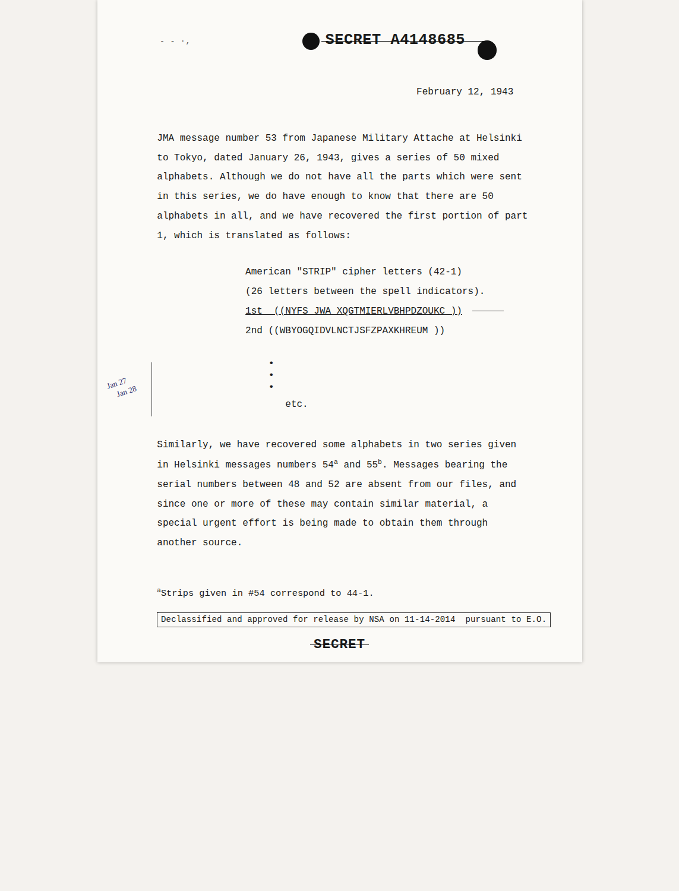- - ·, SECRET A4148685
February 12, 1943
JMA message number 53 from Japanese Military Attache at Helsinki to Tokyo, dated January 26, 1943, gives a series of 50 mixed alphabets. Although we do not have all the parts which were sent in this series, we do have enough to know that there are 50 alphabets in all, and we have recovered the first portion of part 1, which is translated as follows:
American "STRIP" cipher letters (42-1)
(26 letters between the spell indicators).
1st ((NYFS JWA XQGTMIERLVBHPDZOUKC ))
2nd ((WBYOGQIDVLNCTJSFZPAXKHREUM ))
•
•
•
etc.
Jan 27 Jan 28
Similarly, we have recovered some alphabets in two series given in Helsinki messages numbers 54a and 55b. Messages bearing the serial numbers between 48 and 52 are absent from our files, and since one or more of these may contain similar material, a special urgent effort is being made to obtain them through another source.
aStrips given in #54 correspond to 44-1.
bStrip. System referred to in this message has not yet been located.
Declassified and approved for release by NSA on 11-14-2014 pursuant to E.O. 13526
SECRET